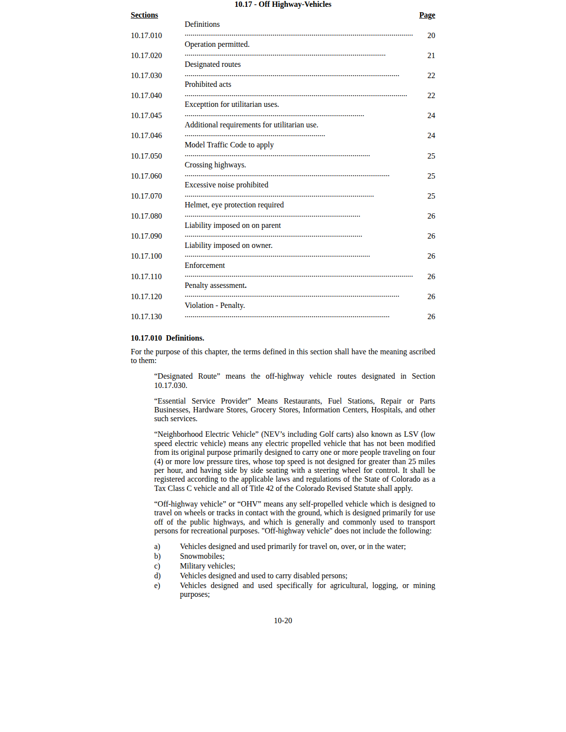10.17 - Off Highway-Vehicles
Sections Page
| 10.17.010 | Definitions ..................................................................................................................... | 20 |
| 10.17.020 | Operation permitted. ....................................................................................................... | 21 |
| 10.17.030 | Designated routes .............................................................................................................. | 22 |
| 10.17.040 | Prohibited acts .................................................................................................................. | 22 |
| 10.17.045 | Excepttion for utilitarian uses. ............................................................................................ | 24 |
| 10.17.046 | Additional requirements for utilitarian use. ........................................................................ | 24 |
| 10.17.050 | Model Traffic Code to apply ............................................................................................... | 25 |
| 10.17.060 | Crossing highways. ......................................................................................................... | 25 |
| 10.17.070 | Excessive noise prohibited ................................................................................................. | 25 |
| 10.17.080 | Helmet, eye protection required .......................................................................................... | 26 |
| 10.17.090 | Liability imposed on on parent ........................................................................................... | 26 |
| 10.17.100 | Liability imposed on owner. ............................................................................................... | 26 |
| 10.17.110 | Enforcement ..................................................................................................................... | 26 |
| 10.17.120 | Penalty assessment . .............................................................................................................. | 26 |
| 10.17.130 | Violation - Penalty. ......................................................................................................... | 26 |
10.17.010 Definitions.
For the purpose of this chapter, the terms defined in this section shall have the meaning ascribed to them:
“Designated Route” means the off-highway vehicle routes designated in Section 10.17.030.
“Essential Service Provider” Means Restaurants, Fuel Stations, Repair or Parts Businesses, Hardware Stores, Grocery Stores, Information Centers, Hospitals, and other such services.
“Neighborhood Electric Vehicle” (NEV’s including Golf carts) also known as LSV (low speed electric vehicle) means any electric propelled vehicle that has not been modified from its original purpose primarily designed to carry one or more people traveling on four (4) or more low pressure tires, whose top speed is not designed for greater than 25 miles per hour, and having side by side seating with a steering wheel for control. It shall be registered according to the applicable laws and regulations of the State of Colorado as a Tax Class C vehicle and all of Title 42 of the Colorado Revised Statute shall apply.
“Off-highway vehicle” or “OHV” means any self-propelled vehicle which is designed to travel on wheels or tracks in contact with the ground, which is designed primarily for use off of the public highways, and which is generally and commonly used to transport persons for recreational purposes. "Off-highway vehicle" does not include the following:
a) Vehicles designed and used primarily for travel on, over, or in the water;
b) Snowmobiles;
c) Military vehicles;
d) Vehicles designed and used to carry disabled persons;
e) Vehicles designed and used specifically for agricultural, logging, or mining purposes;
10-20